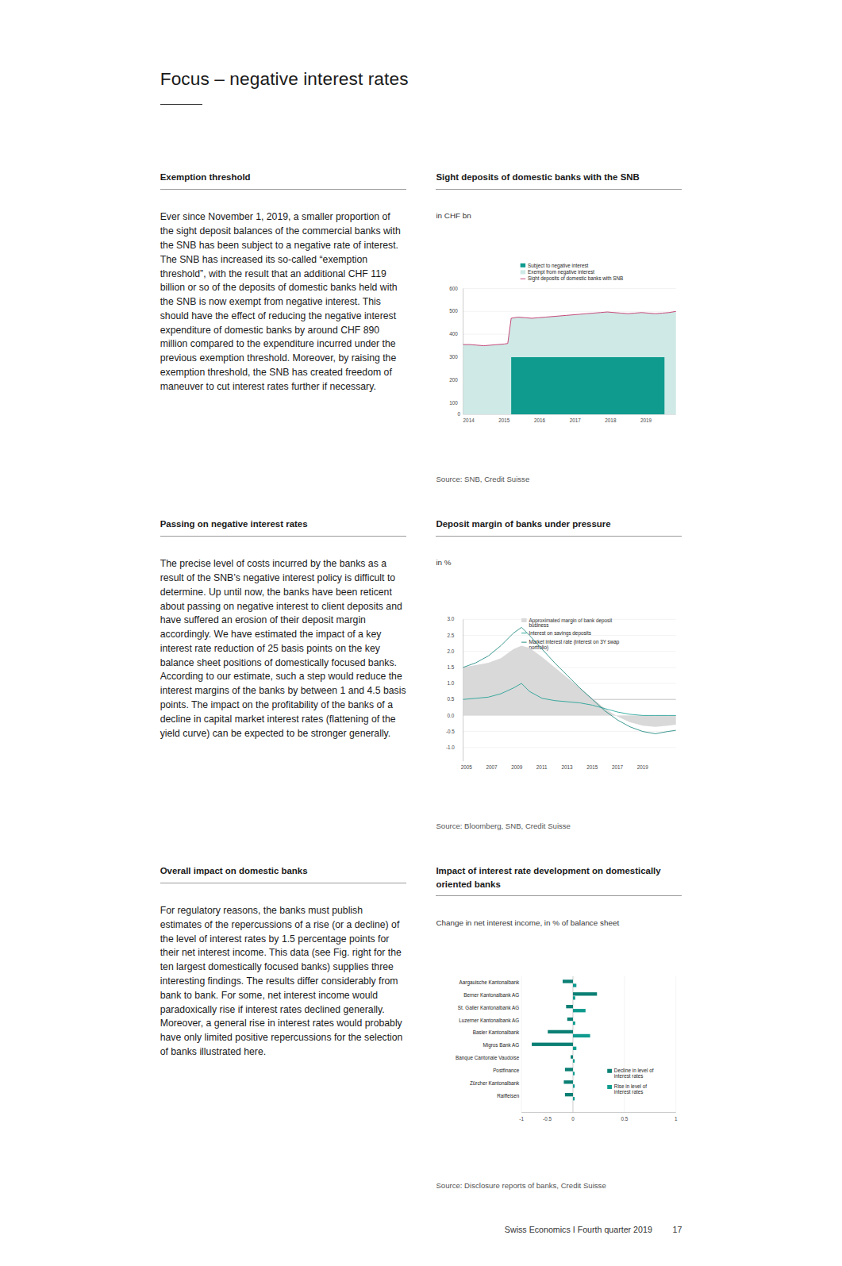Focus – negative interest rates
Exemption threshold
Ever since November 1, 2019, a smaller proportion of the sight deposit balances of the commercial banks with the SNB has been subject to a negative rate of interest. The SNB has increased its so-called “exemption threshold”, with the result that an additional CHF 119 billion or so of the deposits of domestic banks held with the SNB is now exempt from negative interest. This should have the effect of reducing the negative interest expenditure of domestic banks by around CHF 890 million compared to the expenditure incurred under the previous exemption threshold. Moreover, by raising the exemption threshold, the SNB has created freedom of maneuver to cut interest rates further if necessary.
Sight deposits of domestic banks with the SNB
in CHF bn
Subject to negative interest Exempt from negative interest Sight deposits of domestic banks with SNB 600 500 400 300 200 100 0 2014 2015 2016 2017 2018 2019
Source: SNB, Credit Suisse
Passing on negative interest rates
The precise level of costs incurred by the banks as a result of the SNB’s negative interest policy is difficult to determine. Up until now, the banks have been reticent about passing on negative interest to client deposits and have suffered an erosion of their deposit margin accordingly. We have estimated the impact of a key interest rate reduction of 25 basis points on the key balance sheet positions of domestically focused banks. According to our estimate, such a step would reduce the interest margins of the banks by between 1 and 4.5 basis points. The impact on the profitability of the banks of a decline in capital market interest rates (flattening of the yield curve) can be expected to be stronger generally.
Deposit margin of banks under pressure
in %
Approximated margin of bank deposit business Interest on savings deposits Market interest rate (interest on 3Y swap portfolio) 3.0 2.5 2.0 1.5 1.0 0.5 0.0 -0.5 -1.0 2005 2007 2009 2011 2013 2015 2017 2019
Source: Bloomberg, SNB, Credit Suisse
Overall impact on domestic banks
For regulatory reasons, the banks must publish estimates of the repercussions of a rise (or a decline) of the level of interest rates by 1.5 percentage points for their net interest income. This data (see Fig. right for the ten largest domestically focused banks) supplies three interesting findings. The results differ considerably from bank to bank. For some, net interest income would paradoxically rise if interest rates declined generally. Moreover, a general rise in interest rates would probably have only limited positive repercussions for the selection of banks illustrated here.
Impact of interest rate development on domestically oriented banks
Change in net interest income, in % of balance sheet
Aargauische Kantonalbank Berner Kantonalbank AG St. Galler Kantonalbank AG Luzerner Kantonalbank AG Basler Kantonalbank Migros Bank AG Banque Cantonale Vaudoise Postfinance Zürcher Kantonalbank Raiffeisen Decline in level of interest rates Rise in level of interest rates -1 -0.5 0 0.5 1
Source: Disclosure reports of banks, Credit Suisse
Swiss Economics I Fourth quarter 2019 17